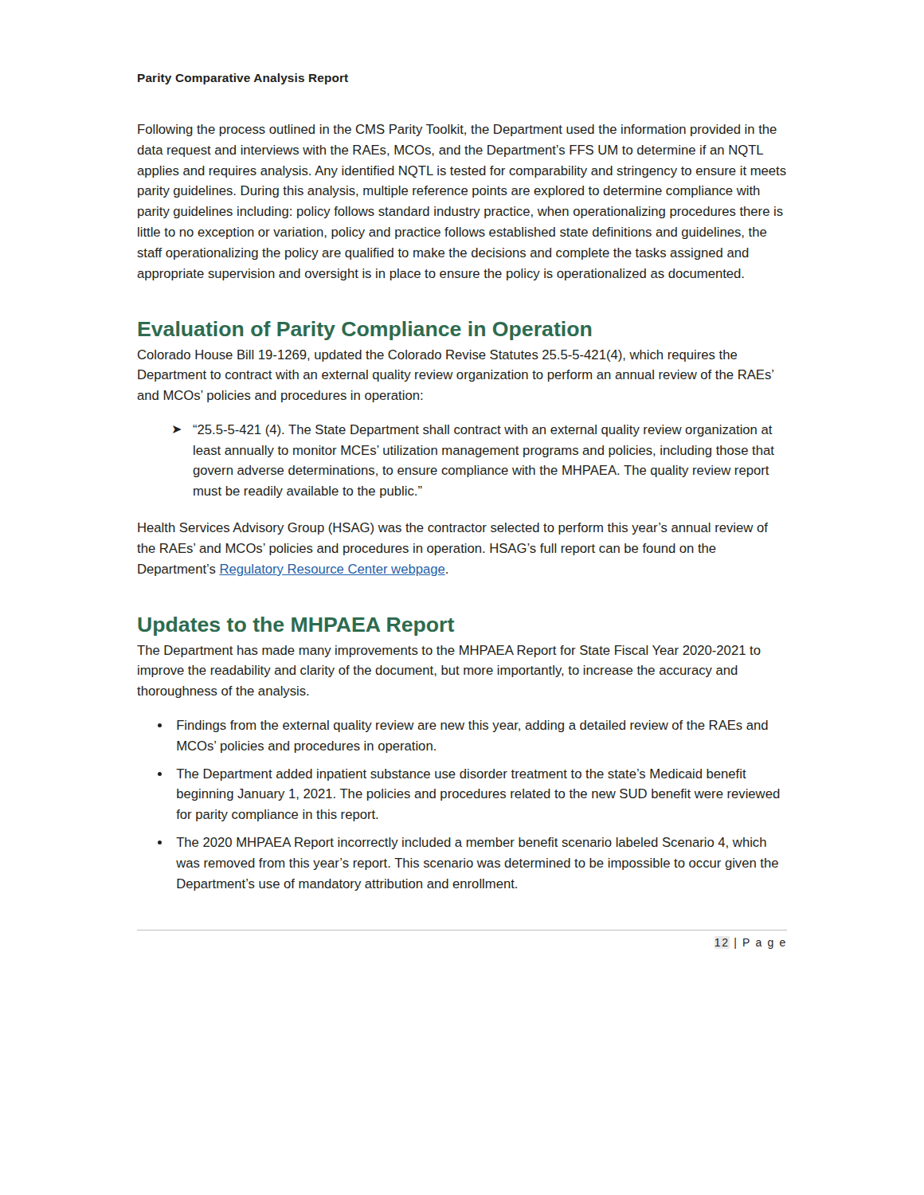Parity Comparative Analysis Report
Following the process outlined in the CMS Parity Toolkit, the Department used the information provided in the data request and interviews with the RAEs, MCOs, and the Department’s FFS UM to determine if an NQTL applies and requires analysis. Any identified NQTL is tested for comparability and stringency to ensure it meets parity guidelines. During this analysis, multiple reference points are explored to determine compliance with parity guidelines including: policy follows standard industry practice, when operationalizing procedures there is little to no exception or variation, policy and practice follows established state definitions and guidelines, the staff operationalizing the policy are qualified to make the decisions and complete the tasks assigned and appropriate supervision and oversight is in place to ensure the policy is operationalized as documented.
Evaluation of Parity Compliance in Operation
Colorado House Bill 19-1269, updated the Colorado Revise Statutes 25.5-5-421(4), which requires the Department to contract with an external quality review organization to perform an annual review of the RAEs’ and MCOs’ policies and procedures in operation:
“25.5-5-421 (4). The State Department shall contract with an external quality review organization at least annually to monitor MCEs’ utilization management programs and policies, including those that govern adverse determinations, to ensure compliance with the MHPAEA. The quality review report must be readily available to the public.”
Health Services Advisory Group (HSAG) was the contractor selected to perform this year’s annual review of the RAEs’ and MCOs’ policies and procedures in operation. HSAG’s full report can be found on the Department’s Regulatory Resource Center webpage.
Updates to the MHPAEA Report
The Department has made many improvements to the MHPAEA Report for State Fiscal Year 2020-2021 to improve the readability and clarity of the document, but more importantly, to increase the accuracy and thoroughness of the analysis.
Findings from the external quality review are new this year, adding a detailed review of the RAEs and MCOs’ policies and procedures in operation.
The Department added inpatient substance use disorder treatment to the state’s Medicaid benefit beginning January 1, 2021. The policies and procedures related to the new SUD benefit were reviewed for parity compliance in this report.
The 2020 MHPAEA Report incorrectly included a member benefit scenario labeled Scenario 4, which was removed from this year’s report. This scenario was determined to be impossible to occur given the Department’s use of mandatory attribution and enrollment.
12 | P a g e